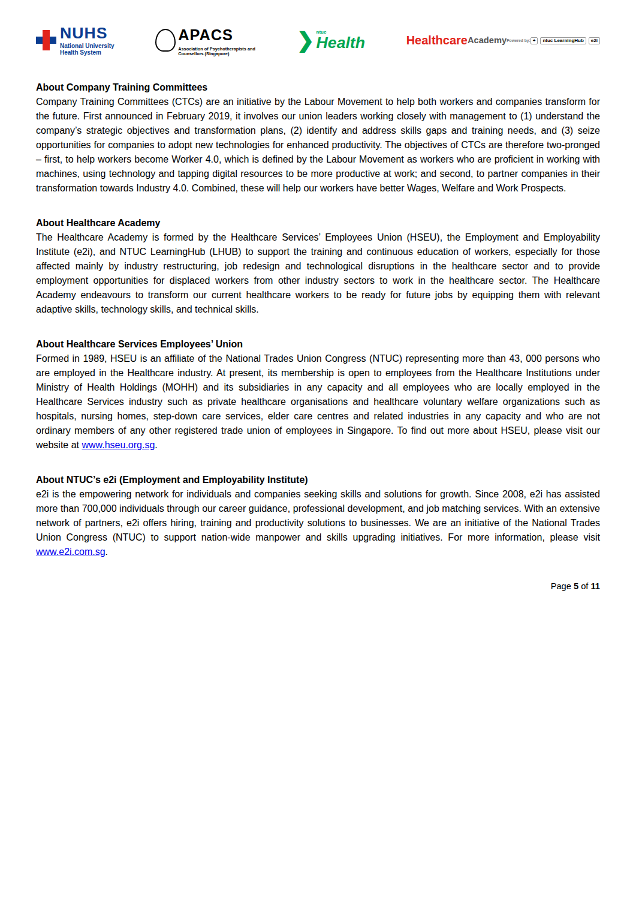NUHS
National University
Health System
APACS
Association of Psychotherapists and
Counsellors (Singapore)
❯
ntuc
Health
Healthcare
Academy
Powered by:
+ ntuc LearningHub e2i
About Company Training Committees
Company Training Committees (CTCs) are an initiative by the Labour Movement to help both workers and companies transform for the future. First announced in February 2019, it involves our union leaders working closely with management to (1) understand the company’s strategic objectives and transformation plans, (2) identify and address skills gaps and training needs, and (3) seize opportunities for companies to adopt new technologies for enhanced productivity. The objectives of CTCs are therefore two-pronged – first, to help workers become Worker 4.0, which is defined by the Labour Movement as workers who are proficient in working with machines, using technology and tapping digital resources to be more productive at work; and second, to partner companies in their transformation towards Industry 4.0. Combined, these will help our workers have better Wages, Welfare and Work Prospects.
About Healthcare Academy
The Healthcare Academy is formed by the Healthcare Services’ Employees Union (HSEU), the Employment and Employability Institute (e2i), and NTUC LearningHub (LHUB) to support the training and continuous education of workers, especially for those affected mainly by industry restructuring, job redesign and technological disruptions in the healthcare sector and to provide employment opportunities for displaced workers from other industry sectors to work in the healthcare sector. The Healthcare Academy endeavours to transform our current healthcare workers to be ready for future jobs by equipping them with relevant adaptive skills, technology skills, and technical skills.
About Healthcare Services Employees’ Union
Formed in 1989, HSEU is an affiliate of the National Trades Union Congress (NTUC) representing more than 43, 000 persons who are employed in the Healthcare industry. At present, its membership is open to employees from the Healthcare Institutions under Ministry of Health Holdings (MOHH) and its subsidiaries in any capacity and all employees who are locally employed in the Healthcare Services industry such as private healthcare organisations and healthcare voluntary welfare organizations such as hospitals, nursing homes, step-down care services, elder care centres and related industries in any capacity and who are not ordinary members of any other registered trade union of employees in Singapore. To find out more about HSEU, please visit our website at www.hseu.org.sg.
About NTUC’s e2i (Employment and Employability Institute)
e2i is the empowering network for individuals and companies seeking skills and solutions for growth. Since 2008, e2i has assisted more than 700,000 individuals through our career guidance, professional development, and job matching services. With an extensive network of partners, e2i offers hiring, training and productivity solutions to businesses. We are an initiative of the National Trades Union Congress (NTUC) to support nation-wide manpower and skills upgrading initiatives. For more information, please visit www.e2i.com.sg.
Page 5 of 11